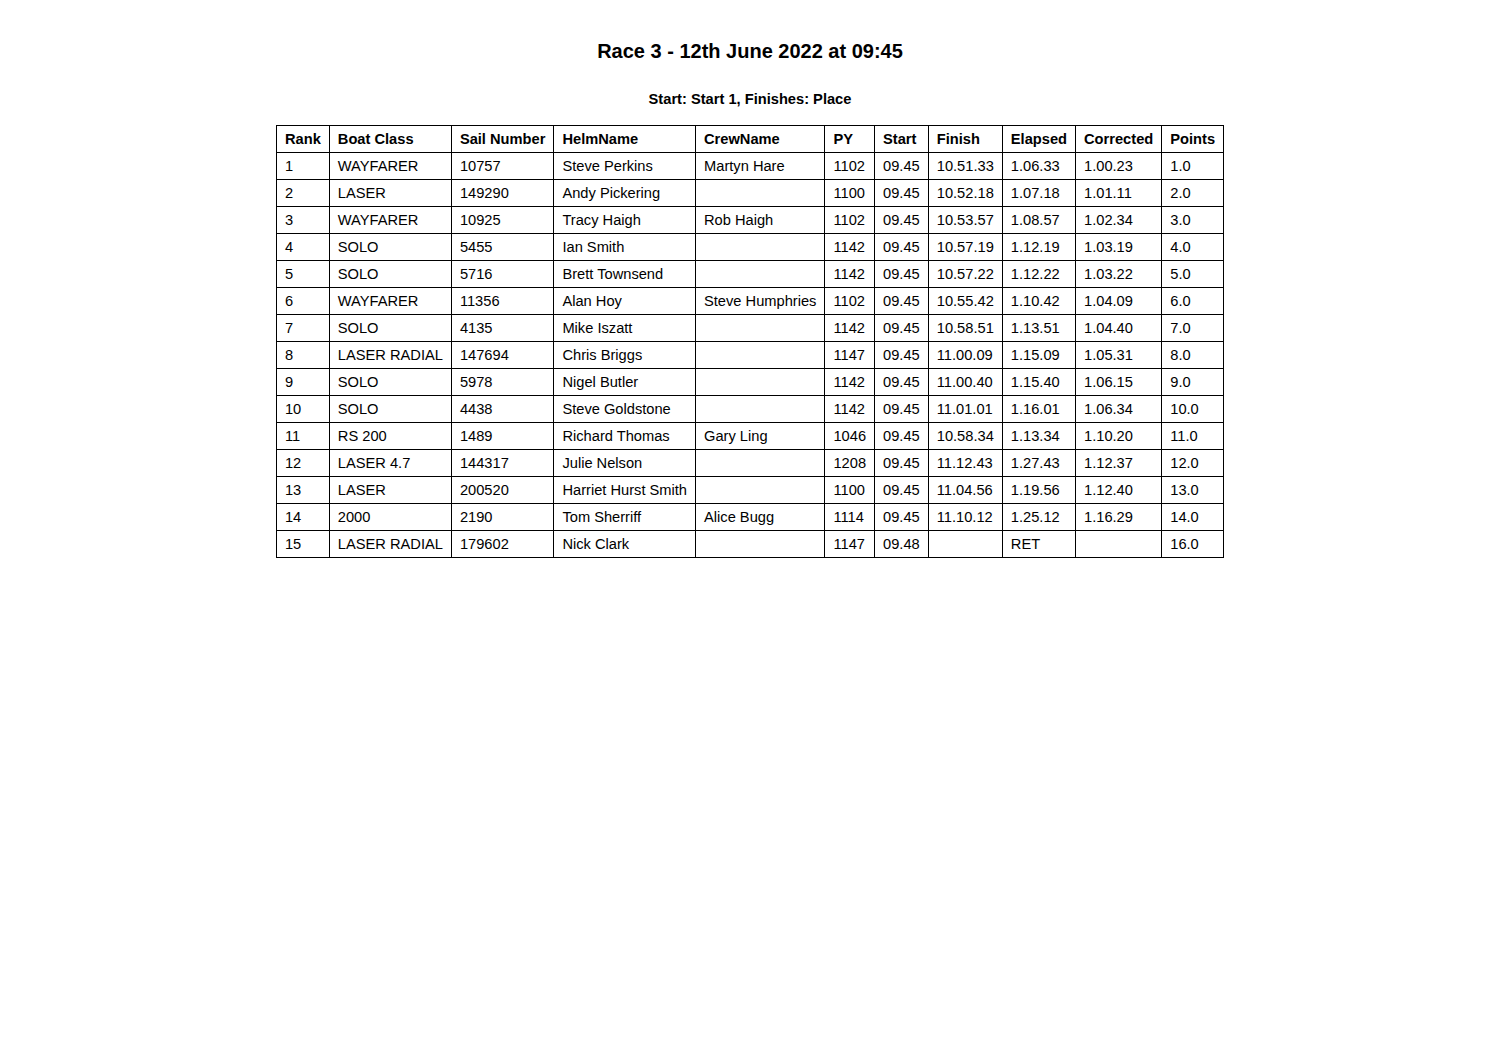Race 3 - 12th June 2022 at 09:45
Start: Start 1, Finishes: Place
| Rank | Boat Class | Sail Number | HelmName | CrewName | PY | Start | Finish | Elapsed | Corrected | Points |
| --- | --- | --- | --- | --- | --- | --- | --- | --- | --- | --- |
| 1 | WAYFARER | 10757 | Steve Perkins | Martyn Hare | 1102 | 09.45 | 10.51.33 | 1.06.33 | 1.00.23 | 1.0 |
| 2 | LASER | 149290 | Andy Pickering | | 1100 | 09.45 | 10.52.18 | 1.07.18 | 1.01.11 | 2.0 |
| 3 | WAYFARER | 10925 | Tracy Haigh | Rob Haigh | 1102 | 09.45 | 10.53.57 | 1.08.57 | 1.02.34 | 3.0 |
| 4 | SOLO | 5455 | Ian Smith | | 1142 | 09.45 | 10.57.19 | 1.12.19 | 1.03.19 | 4.0 |
| 5 | SOLO | 5716 | Brett Townsend | | 1142 | 09.45 | 10.57.22 | 1.12.22 | 1.03.22 | 5.0 |
| 6 | WAYFARER | 11356 | Alan Hoy | Steve Humphries | 1102 | 09.45 | 10.55.42 | 1.10.42 | 1.04.09 | 6.0 |
| 7 | SOLO | 4135 | Mike Iszatt | | 1142 | 09.45 | 10.58.51 | 1.13.51 | 1.04.40 | 7.0 |
| 8 | LASER RADIAL | 147694 | Chris Briggs | | 1147 | 09.45 | 11.00.09 | 1.15.09 | 1.05.31 | 8.0 |
| 9 | SOLO | 5978 | Nigel Butler | | 1142 | 09.45 | 11.00.40 | 1.15.40 | 1.06.15 | 9.0 |
| 10 | SOLO | 4438 | Steve Goldstone | | 1142 | 09.45 | 11.01.01 | 1.16.01 | 1.06.34 | 10.0 |
| 11 | RS 200 | 1489 | Richard Thomas | Gary Ling | 1046 | 09.45 | 10.58.34 | 1.13.34 | 1.10.20 | 11.0 |
| 12 | LASER 4.7 | 144317 | Julie Nelson | | 1208 | 09.45 | 11.12.43 | 1.27.43 | 1.12.37 | 12.0 |
| 13 | LASER | 200520 | Harriet Hurst Smith | | 1100 | 09.45 | 11.04.56 | 1.19.56 | 1.12.40 | 13.0 |
| 14 | 2000 | 2190 | Tom Sherriff | Alice Bugg | 1114 | 09.45 | 11.10.12 | 1.25.12 | 1.16.29 | 14.0 |
| 15 | LASER RADIAL | 179602 | Nick Clark | | 1147 | 09.48 | | RET | | 16.0 |